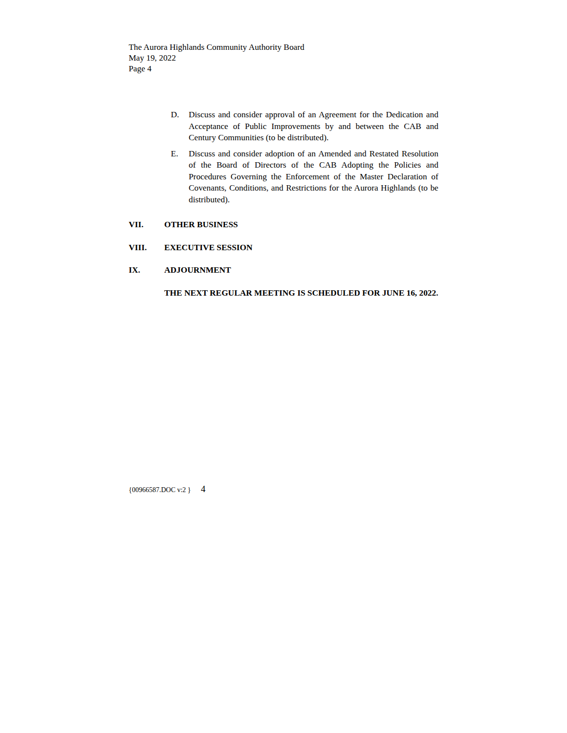The Aurora Highlands Community Authority Board
May 19, 2022
Page 4
D. Discuss and consider approval of an Agreement for the Dedication and Acceptance of Public Improvements by and between the CAB and Century Communities (to be distributed).
E. Discuss and consider adoption of an Amended and Restated Resolution of the Board of Directors of the CAB Adopting the Policies and Procedures Governing the Enforcement of the Master Declaration of Covenants, Conditions, and Restrictions for the Aurora Highlands (to be distributed).
VII.
OTHER BUSINESS
VIII.
EXECUTIVE SESSION
IX.
ADJOURNMENT
THE NEXT REGULAR MEETING IS SCHEDULED FOR JUNE 16, 2022.
{00966587.DOC v:2 }
4